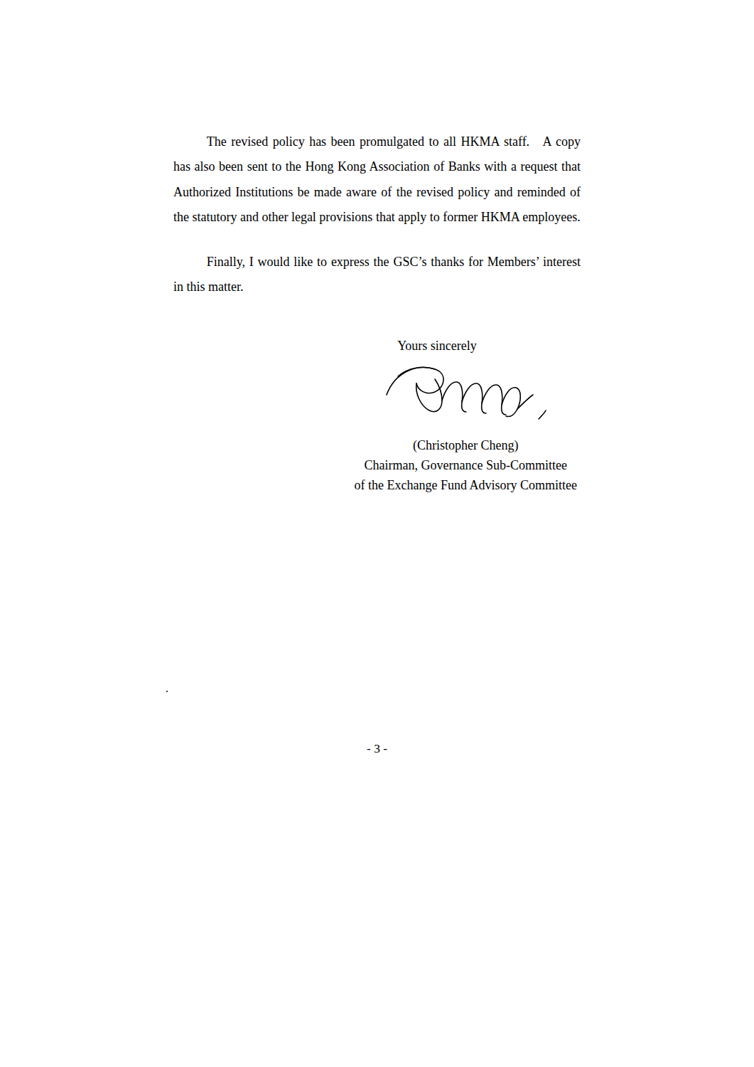The revised policy has been promulgated to all HKMA staff. A copy has also been sent to the Hong Kong Association of Banks with a request that Authorized Institutions be made aware of the revised policy and reminded of the statutory and other legal provisions that apply to former HKMA employees.
Finally, I would like to express the GSC’s thanks for Members’ interest in this matter.
Yours sincerely
(Christopher Cheng)
Chairman, Governance Sub-Committee
of the Exchange Fund Advisory Committee
- 3 -